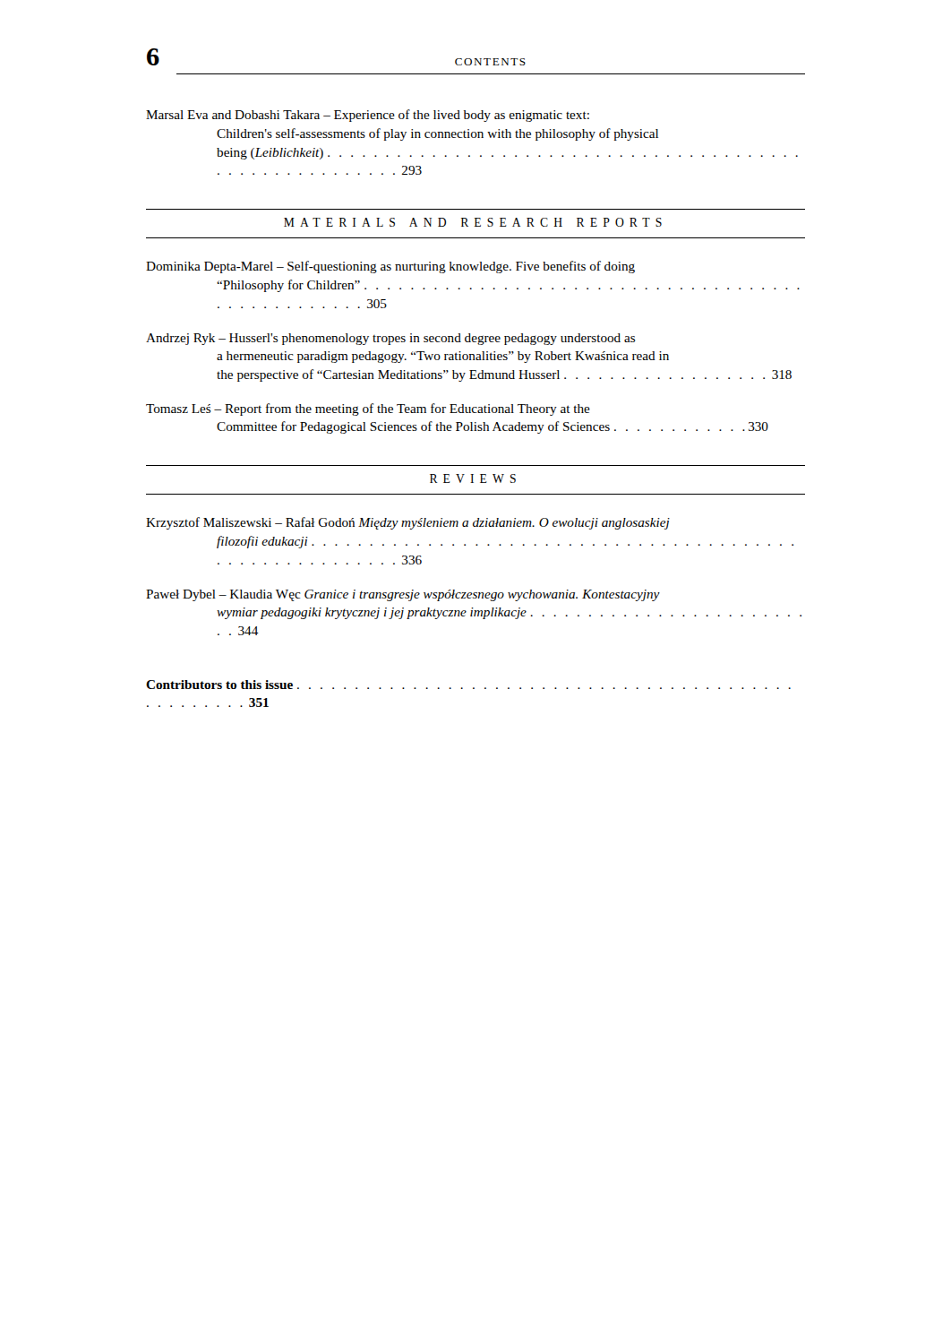6
CONTENTS
Marsal Eva and Dobashi Takara – Experience of the lived body as enigmatic text: Children's self-assessments of play in connection with the philosophy of physical being (Leiblichkeit) . . . . . . . . . . . . . . . . . . . . . . . . . . . . . . . . . . . . . . . . . . . . . . . . . . . . . . . . . 293
MATERIALS AND RESEARCH REPORTS
Dominika Depta-Marel – Self-questioning as nurturing knowledge. Five benefits of doing “Philosophy for Children” . . . . . . . . . . . . . . . . . . . . . . . . . . . . . . . . . . . . . . . . . . . . . . . . . . . 305
Andrzej Ryk – Husserl's phenomenology tropes in second degree pedagogy understood as a hermeneutic paradigm pedagogy. “Two rationalities” by Robert Kwaśnica read in the perspective of “Cartesian Meditations” by Edmund Husserl . . . . . . . . . . . . . . . . . . 318
Tomasz Leś – Report from the meeting of the Team for Educational Theory at the Committee for Pedagogical Sciences of the Polish Academy of Sciences . . . . . . . . . . . . 330
REVIEWS
Krzysztof Maliszewski – Rafał Godoń Między myśleniem a działaniem. O ewolucji anglosaskiej filozofii edukacji . . . . . . . . . . . . . . . . . . . . . . . . . . . . . . . . . . . . . . . . . . . . . . . . . . . . . . . . . . 336
Paweł Dybel – Klaudia Węc Granice i transgresje współczesnego wychowania. Kontestacyjny wymiar pedagogiki krytycznej i jej praktyczne implikacje . . . . . . . . . . . . . . . . . . . . . . . . . . 344
Contributors to this issue . . . . . . . . . . . . . . . . . . . . . . . . . . . . . . . . . . . . . . . . . . . . . . . . . . . . 351